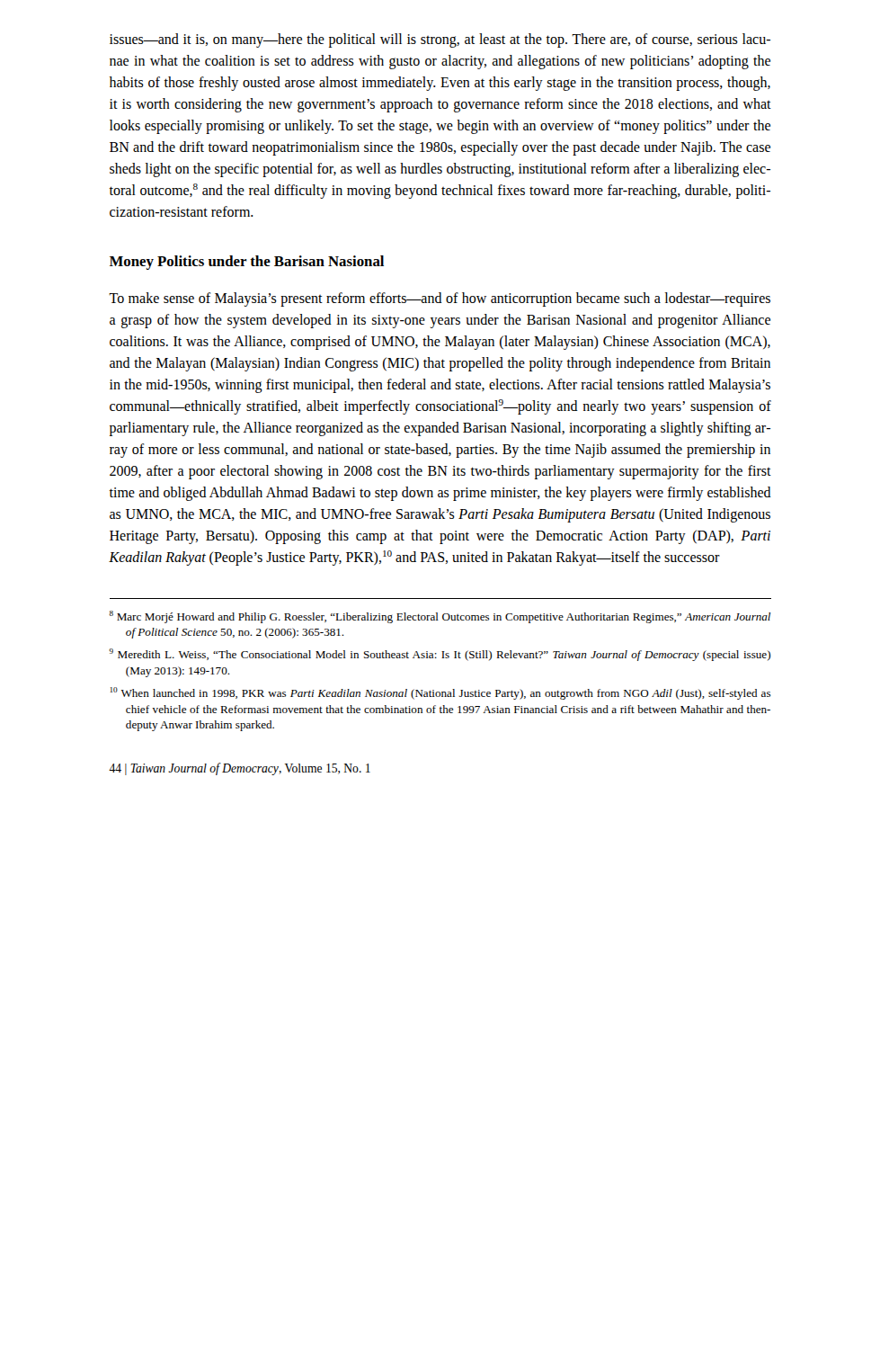issues—and it is, on many—here the political will is strong, at least at the top. There are, of course, serious lacunae in what the coalition is set to address with gusto or alacrity, and allegations of new politicians’ adopting the habits of those freshly ousted arose almost immediately. Even at this early stage in the transition process, though, it is worth considering the new government’s approach to governance reform since the 2018 elections, and what looks especially promising or unlikely. To set the stage, we begin with an overview of “money politics” under the BN and the drift toward neopatrimonialism since the 1980s, especially over the past decade under Najib. The case sheds light on the specific potential for, as well as hurdles obstructing, institutional reform after a liberalizing electoral outcome,8 and the real difficulty in moving beyond technical fixes toward more far-reaching, durable, politicization-resistant reform.
Money Politics under the Barisan Nasional
To make sense of Malaysia’s present reform efforts—and of how anticorruption became such a lodestar—requires a grasp of how the system developed in its sixty-one years under the Barisan Nasional and progenitor Alliance coalitions. It was the Alliance, comprised of UMNO, the Malayan (later Malaysian) Chinese Association (MCA), and the Malayan (Malaysian) Indian Congress (MIC) that propelled the polity through independence from Britain in the mid-1950s, winning first municipal, then federal and state, elections. After racial tensions rattled Malaysia’s communal—ethnically stratified, albeit imperfectly consociational9—polity and nearly two years’ suspension of parliamentary rule, the Alliance reorganized as the expanded Barisan Nasional, incorporating a slightly shifting array of more or less communal, and national or state-based, parties. By the time Najib assumed the premiership in 2009, after a poor electoral showing in 2008 cost the BN its two-thirds parliamentary supermajority for the first time and obliged Abdullah Ahmad Badawi to step down as prime minister, the key players were firmly established as UMNO, the MCA, the MIC, and UMNO-free Sarawak’s Parti Pesaka Bumiputera Bersatu (United Indigenous Heritage Party, Bersatu). Opposing this camp at that point were the Democratic Action Party (DAP), Parti Keadilan Rakyat (People’s Justice Party, PKR),10 and PAS, united in Pakatan Rakyat—itself the successor
8 Marc Morjé Howard and Philip G. Roessler, “Liberalizing Electoral Outcomes in Competitive Authoritarian Regimes,” American Journal of Political Science 50, no. 2 (2006): 365-381.
9 Meredith L. Weiss, “The Consociational Model in Southeast Asia: Is It (Still) Relevant?” Taiwan Journal of Democracy (special issue) (May 2013): 149-170.
10 When launched in 1998, PKR was Parti Keadilan Nasional (National Justice Party), an outgrowth from NGO Adil (Just), self-styled as chief vehicle of the Reformasi movement that the combination of the 1997 Asian Financial Crisis and a rift between Mahathir and then-deputy Anwar Ibrahim sparked.
44 | Taiwan Journal of Democracy, Volume 15, No. 1